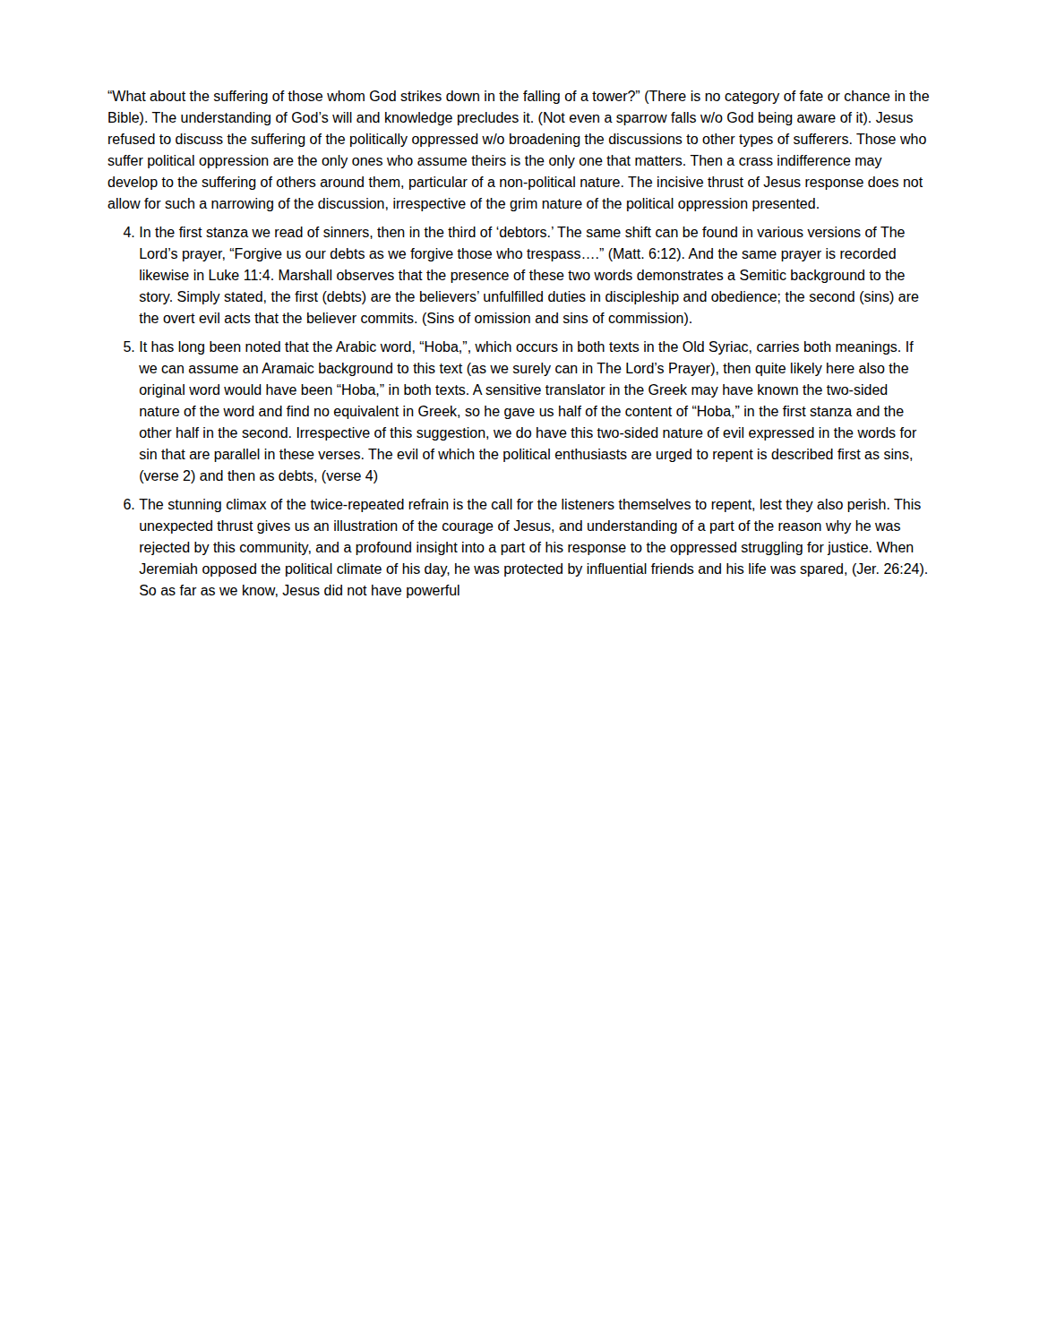“What about the suffering of those whom God strikes down in the falling of a tower?” (There is no category of fate or chance in the Bible). The understanding of God’s will and knowledge precludes it. (Not even a sparrow falls w/o God being aware of it). Jesus refused to discuss the suffering of the politically oppressed w/o broadening the discussions to other types of sufferers. Those who suffer political oppression are the only ones who assume theirs is the only one that matters. Then a crass indifference may develop to the suffering of others around them, particular of a non-political nature. The incisive thrust of Jesus response does not allow for such a narrowing of the discussion, irrespective of the grim nature of the political oppression presented.
In the first stanza we read of sinners, then in the third of ‘debtors.’ The same shift can be found in various versions of The Lord’s prayer, “Forgive us our debts as we forgive those who trespass….” (Matt. 6:12). And the same prayer is recorded likewise in Luke 11:4. Marshall observes that the presence of these two words demonstrates a Semitic background to the story. Simply stated, the first (debts) are the believers’ unfulfilled duties in discipleship and obedience; the second (sins) are the overt evil acts that the believer commits. (Sins of omission and sins of commission).
It has long been noted that the Arabic word, “Hoba,”, which occurs in both texts in the Old Syriac, carries both meanings. If we can assume an Aramaic background to this text (as we surely can in The Lord’s Prayer), then quite likely here also the original word would have been “Hoba,” in both texts. A sensitive translator in the Greek may have known the two-sided nature of the word and find no equivalent in Greek, so he gave us half of the content of “Hoba,” in the first stanza and the other half in the second. Irrespective of this suggestion, we do have this two-sided nature of evil expressed in the words for sin that are parallel in these verses. The evil of which the political enthusiasts are urged to repent is described first as sins, (verse 2) and then as debts, (verse 4)
The stunning climax of the twice-repeated refrain is the call for the listeners themselves to repent, lest they also perish. This unexpected thrust gives us an illustration of the courage of Jesus, and understanding of a part of the reason why he was rejected by this community, and a profound insight into a part of his response to the oppressed struggling for justice. When Jeremiah opposed the political climate of his day, he was protected by influential friends and his life was spared, (Jer. 26:24). So as far as we know, Jesus did not have powerful